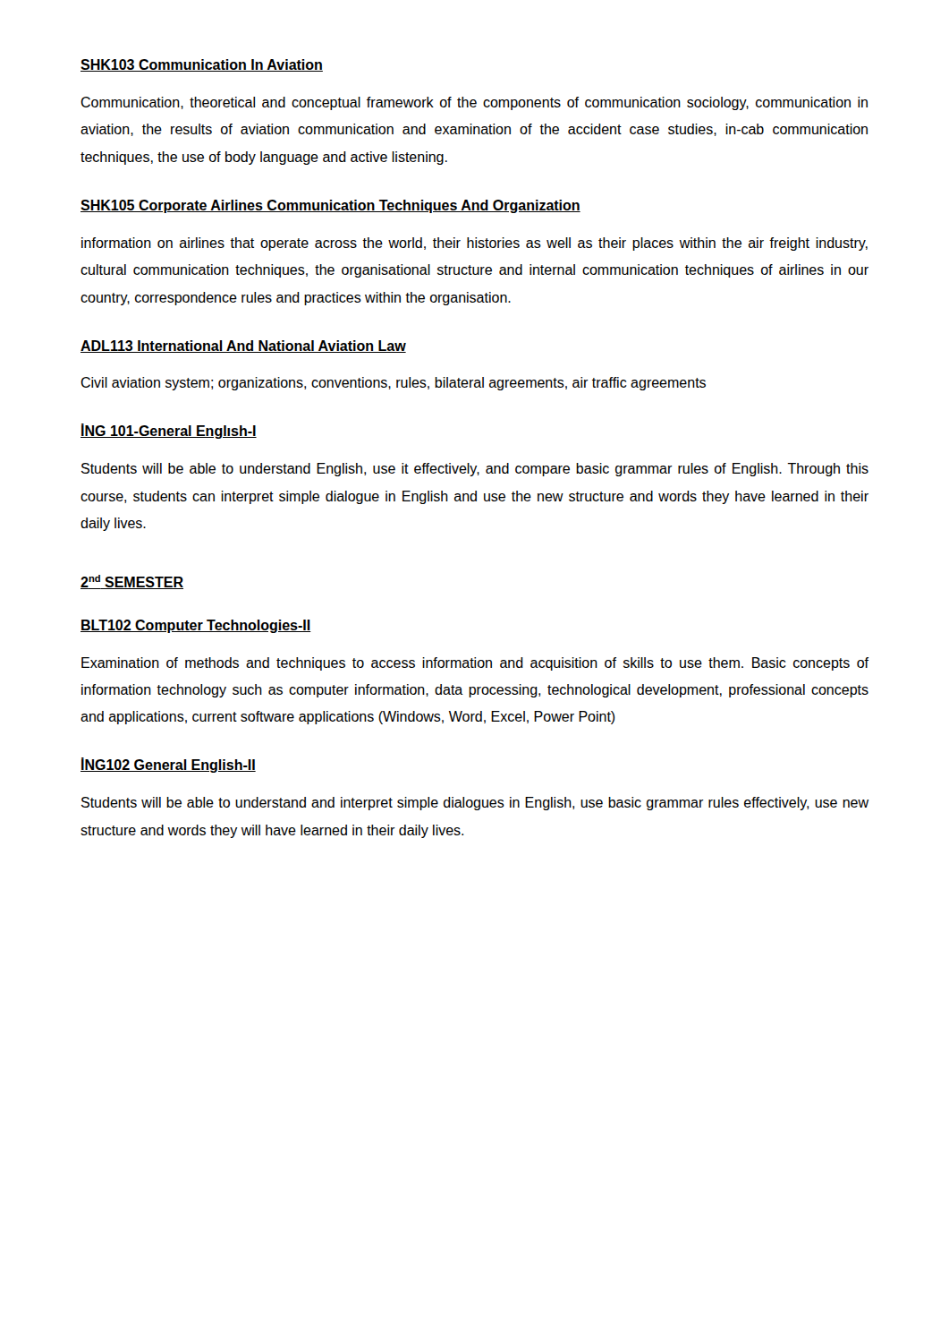SHK103 Communication In Aviation
Communication, theoretical and conceptual framework of the components of communication sociology, communication in aviation, the results of aviation communication and examination of the accident case studies, in-cab communication techniques, the use of body language and active listening.
SHK105 Corporate Airlines Communication Techniques And Organization
information on airlines that operate across the world, their histories as well as their places within the air freight industry, cultural communication techniques, the organisational structure and internal communication techniques of airlines in our country, correspondence rules and practices within the organisation.
ADL113 International And National Aviation Law
Civil aviation system; organizations, conventions, rules, bilateral agreements, air traffic agreements
İNG 101-General Englısh-I
Students will be able to understand English, use it effectively, and compare basic grammar rules of English. Through this course, students can interpret simple dialogue in English and use the new structure and words they have learned in their daily lives.
2nd SEMESTER
BLT102 Computer Technologies-II
Examination of methods and techniques to access information and acquisition of skills to use them. Basic concepts of information technology such as computer information, data processing, technological development, professional concepts and applications, current software applications (Windows, Word, Excel, Power Point)
İNG102 General English-II
Students will be able to understand and interpret simple dialogues in English, use basic grammar rules effectively, use new structure and words they will have learned in their daily lives.